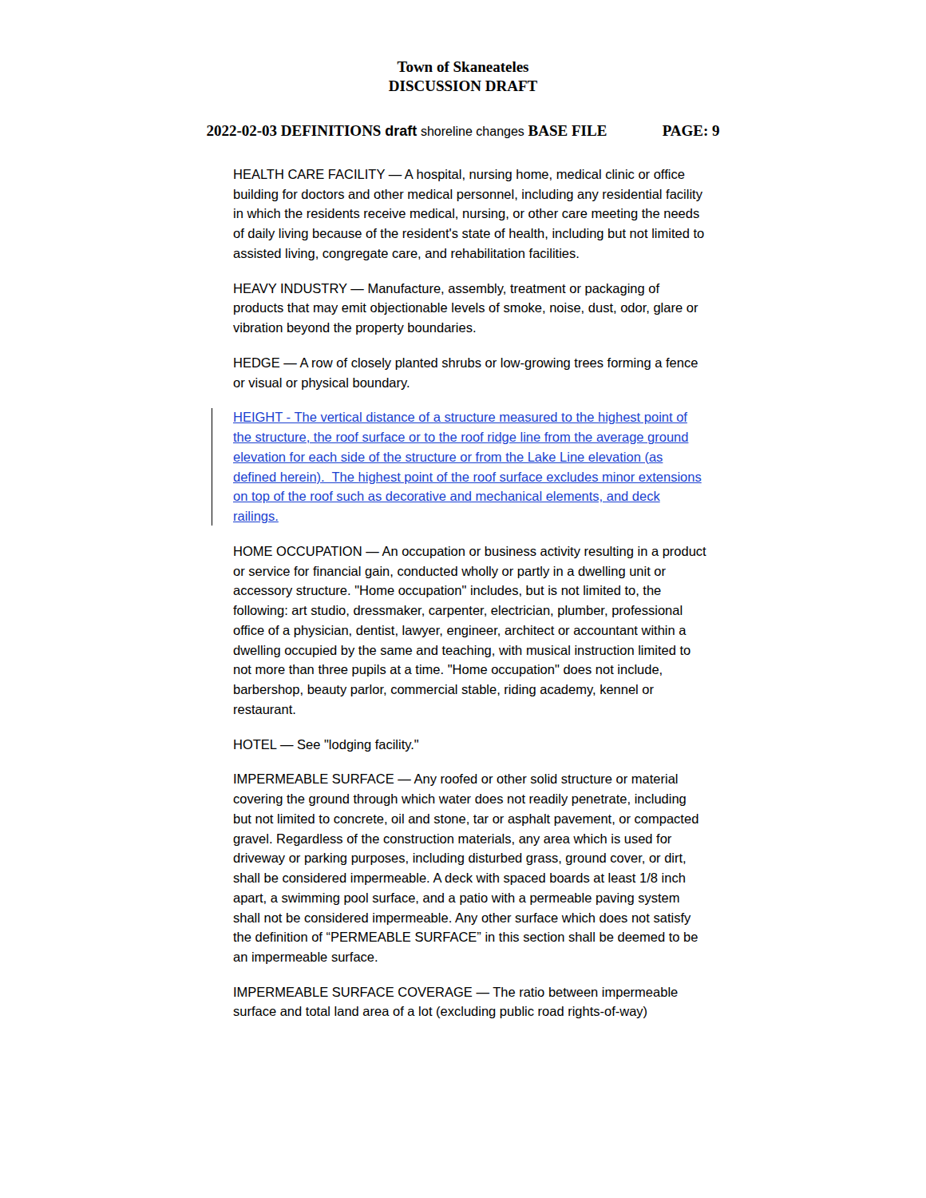Town of Skaneateles DISCUSSION DRAFT
2022-02-03 DEFINITIONS draft shoreline changes BASE FILE
PAGE: 9
HEALTH CARE FACILITY — A hospital, nursing home, medical clinic or office building for doctors and other medical personnel, including any residential facility in which the residents receive medical, nursing, or other care meeting the needs of daily living because of the resident's state of health, including but not limited to assisted living, congregate care, and rehabilitation facilities.
HEAVY INDUSTRY — Manufacture, assembly, treatment or packaging of products that may emit objectionable levels of smoke, noise, dust, odor, glare or vibration beyond the property boundaries.
HEDGE — A row of closely planted shrubs or low-growing trees forming a fence or visual or physical boundary.
HEIGHT - The vertical distance of a structure measured to the highest point of the structure, the roof surface or to the roof ridge line from the average ground elevation for each side of the structure or from the Lake Line elevation (as defined herein). The highest point of the roof surface excludes minor extensions on top of the roof such as decorative and mechanical elements, and deck railings.
HOME OCCUPATION — An occupation or business activity resulting in a product or service for financial gain, conducted wholly or partly in a dwelling unit or accessory structure. "Home occupation" includes, but is not limited to, the following: art studio, dressmaker, carpenter, electrician, plumber, professional office of a physician, dentist, lawyer, engineer, architect or accountant within a dwelling occupied by the same and teaching, with musical instruction limited to not more than three pupils at a time. "Home occupation" does not include, barbershop, beauty parlor, commercial stable, riding academy, kennel or restaurant.
HOTEL — See "lodging facility."
IMPERMEABLE SURFACE — Any roofed or other solid structure or material covering the ground through which water does not readily penetrate, including but not limited to concrete, oil and stone, tar or asphalt pavement, or compacted gravel. Regardless of the construction materials, any area which is used for driveway or parking purposes, including disturbed grass, ground cover, or dirt, shall be considered impermeable. A deck with spaced boards at least 1/8 inch apart, a swimming pool surface, and a patio with a permeable paving system shall not be considered impermeable. Any other surface which does not satisfy the definition of “PERMEABLE SURFACE” in this section shall be deemed to be an impermeable surface.
IMPERMEABLE SURFACE COVERAGE — The ratio between impermeable surface and total land area of a lot (excluding public road rights-of-way)